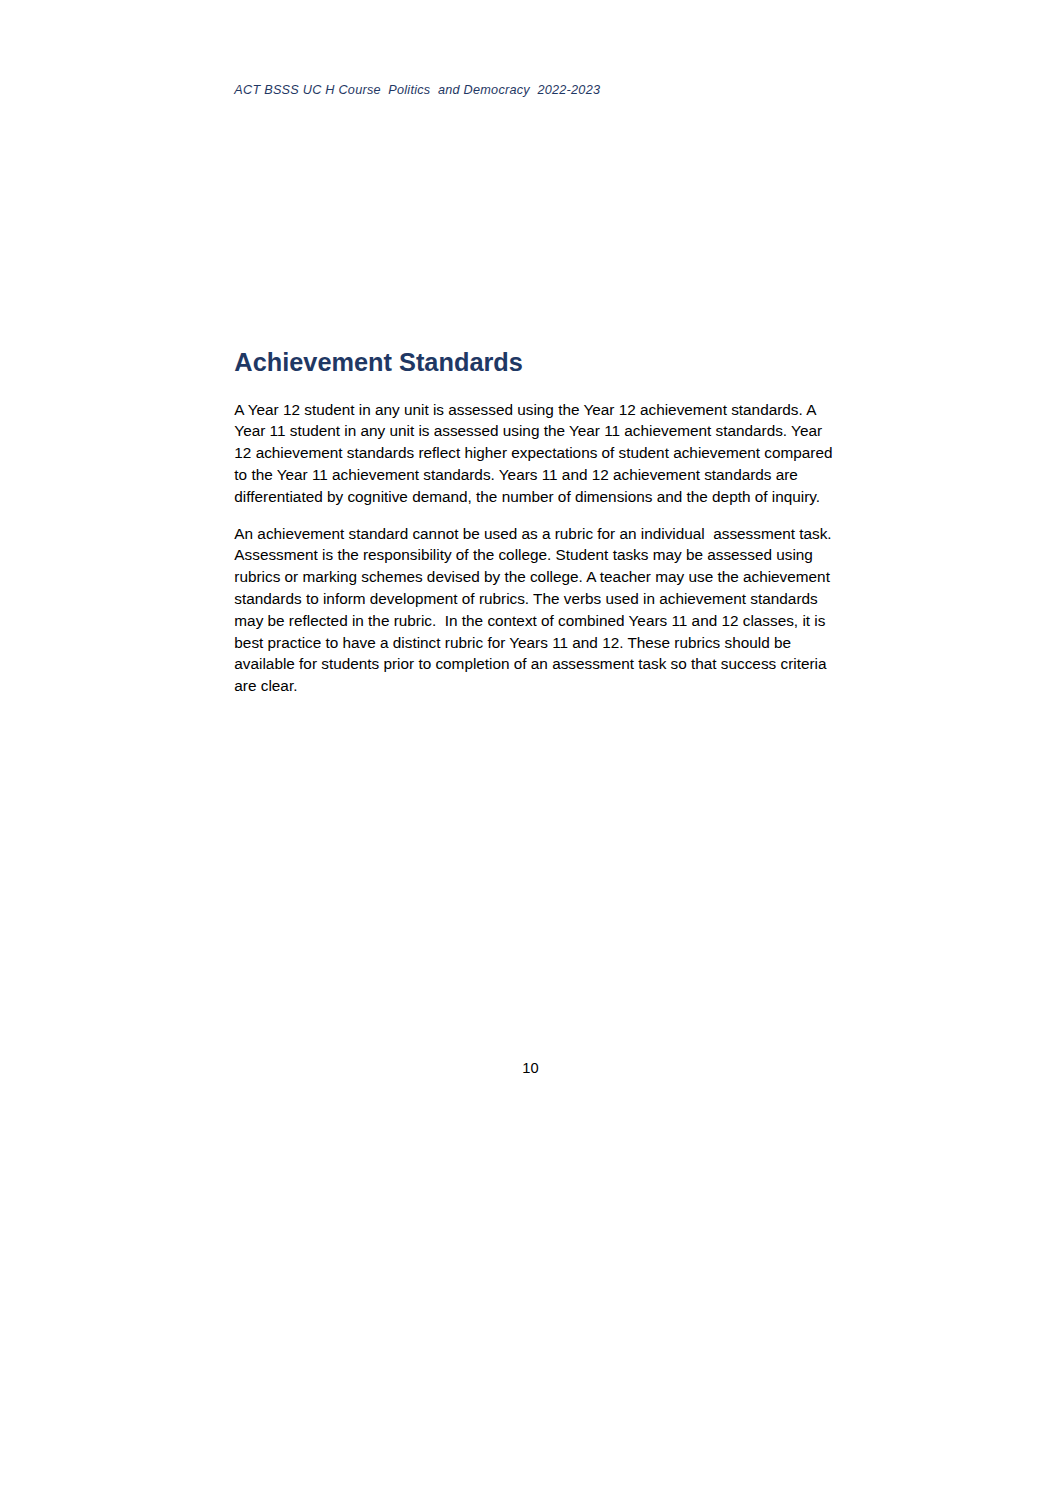ACT BSSS UC H Course Politics and Democracy 2022-2023
Achievement Standards
A Year 12 student in any unit is assessed using the Year 12 achievement standards. A Year 11 student in any unit is assessed using the Year 11 achievement standards. Year 12 achievement standards reflect higher expectations of student achievement compared to the Year 11 achievement standards. Years 11 and 12 achievement standards are differentiated by cognitive demand, the number of dimensions and the depth of inquiry.
An achievement standard cannot be used as a rubric for an individual assessment task. Assessment is the responsibility of the college. Student tasks may be assessed using rubrics or marking schemes devised by the college. A teacher may use the achievement standards to inform development of rubrics. The verbs used in achievement standards may be reflected in the rubric. In the context of combined Years 11 and 12 classes, it is best practice to have a distinct rubric for Years 11 and 12. These rubrics should be available for students prior to completion of an assessment task so that success criteria are clear.
10